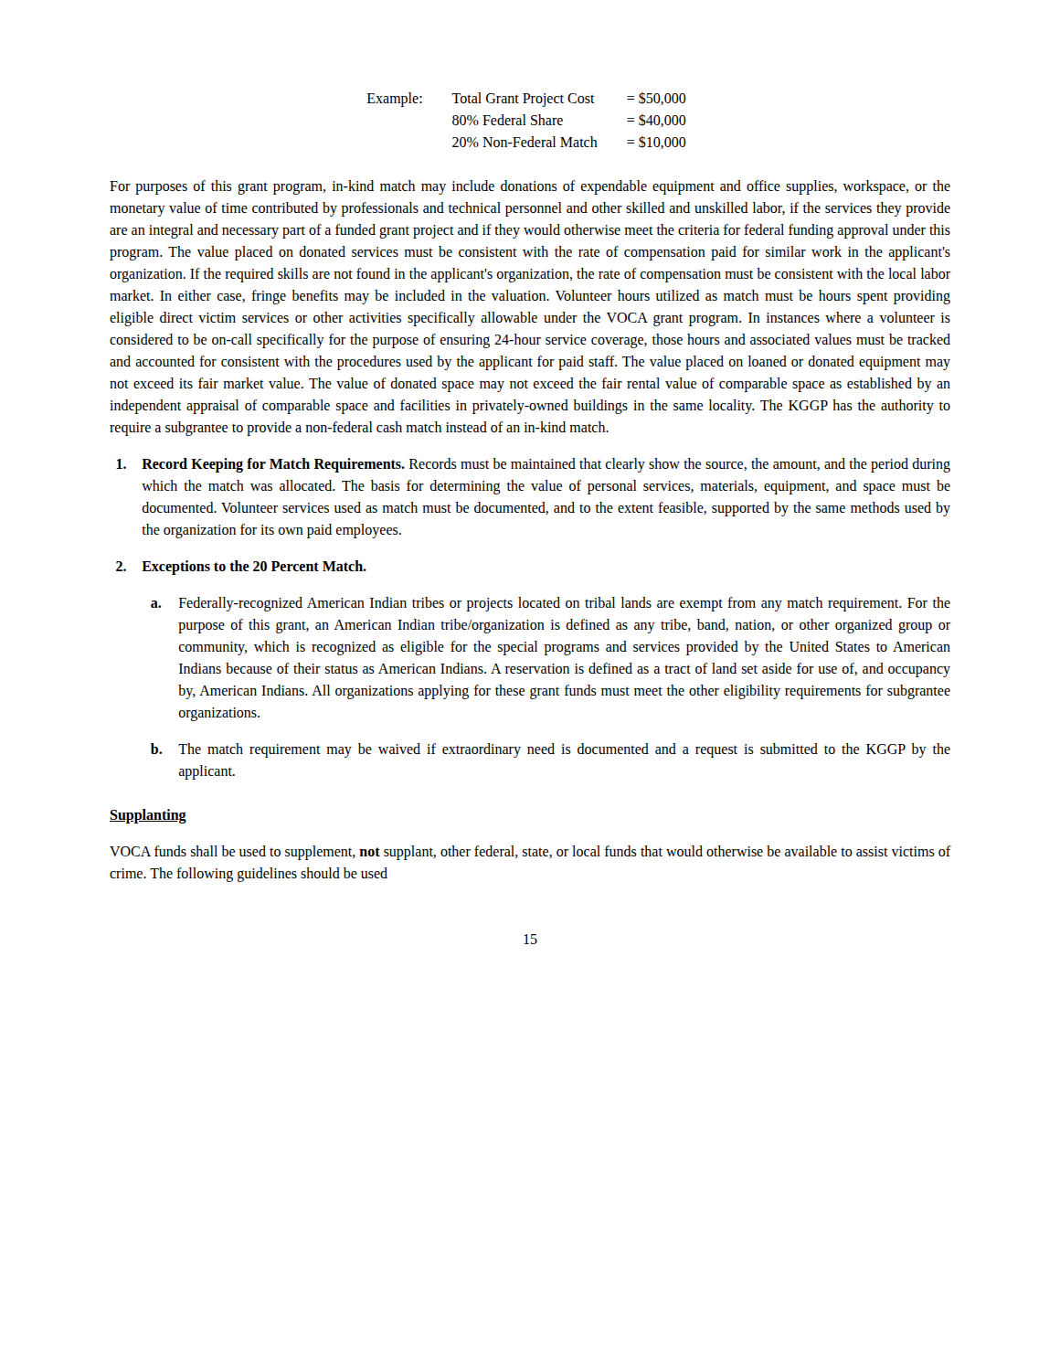| Example: | Total Grant Project Cost | = $50,000 |
| | 80% Federal Share | = $40,000 |
| | 20% Non-Federal Match | = $10,000 |
For purposes of this grant program, in-kind match may include donations of expendable equipment and office supplies, workspace, or the monetary value of time contributed by professionals and technical personnel and other skilled and unskilled labor, if the services they provide are an integral and necessary part of a funded grant project and if they would otherwise meet the criteria for federal funding approval under this program. The value placed on donated services must be consistent with the rate of compensation paid for similar work in the applicant's organization. If the required skills are not found in the applicant's organization, the rate of compensation must be consistent with the local labor market. In either case, fringe benefits may be included in the valuation. Volunteer hours utilized as match must be hours spent providing eligible direct victim services or other activities specifically allowable under the VOCA grant program. In instances where a volunteer is considered to be on-call specifically for the purpose of ensuring 24-hour service coverage, those hours and associated values must be tracked and accounted for consistent with the procedures used by the applicant for paid staff. The value placed on loaned or donated equipment may not exceed its fair market value. The value of donated space may not exceed the fair rental value of comparable space as established by an independent appraisal of comparable space and facilities in privately-owned buildings in the same locality. The KGGP has the authority to require a subgrantee to provide a non-federal cash match instead of an in-kind match.
Record Keeping for Match Requirements. Records must be maintained that clearly show the source, the amount, and the period during which the match was allocated. The basis for determining the value of personal services, materials, equipment, and space must be documented. Volunteer services used as match must be documented, and to the extent feasible, supported by the same methods used by the organization for its own paid employees.
Exceptions to the 20 Percent Match.
Federally-recognized American Indian tribes or projects located on tribal lands are exempt from any match requirement. For the purpose of this grant, an American Indian tribe/organization is defined as any tribe, band, nation, or other organized group or community, which is recognized as eligible for the special programs and services provided by the United States to American Indians because of their status as American Indians. A reservation is defined as a tract of land set aside for use of, and occupancy by, American Indians. All organizations applying for these grant funds must meet the other eligibility requirements for subgrantee organizations.
The match requirement may be waived if extraordinary need is documented and a request is submitted to the KGGP by the applicant.
Supplanting
VOCA funds shall be used to supplement, not supplant, other federal, state, or local funds that would otherwise be available to assist victims of crime. The following guidelines should be used
15